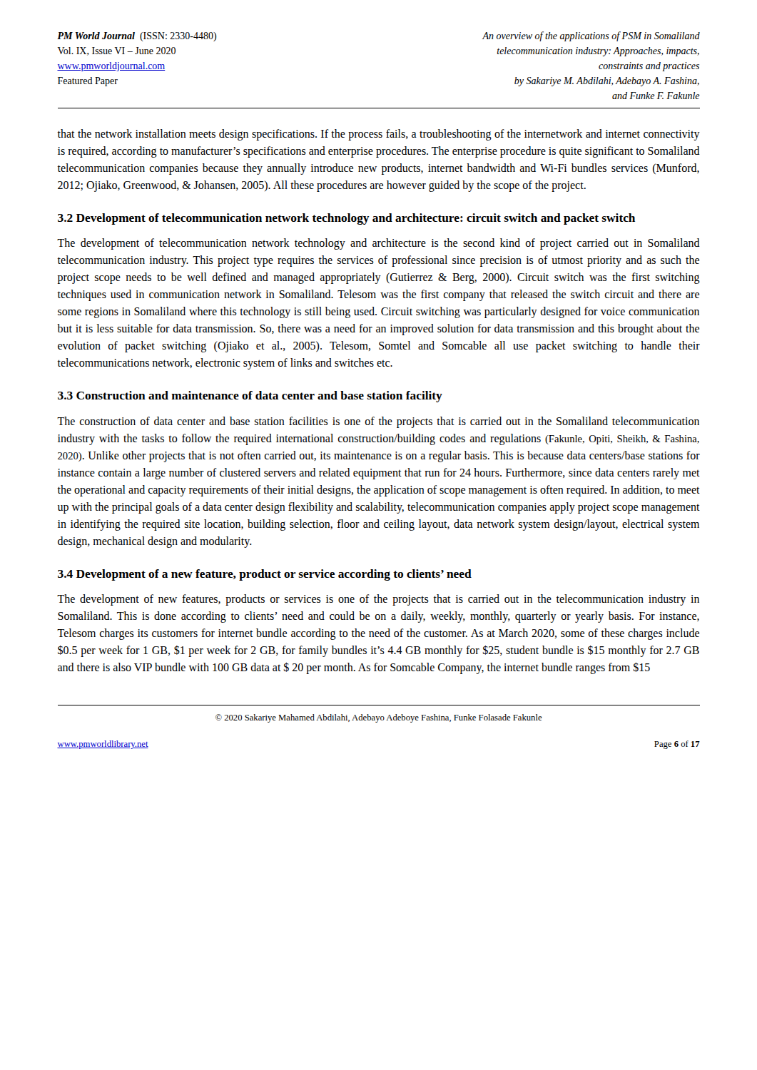PM World Journal (ISSN: 2330-4480)
Vol. IX, Issue VI – June 2020
www.pmworldjournal.com
Featured Paper
An overview of the applications of PSM in Somaliland
telecommunication industry: Approaches, impacts,
constraints and practices
by Sakariye M. Abdilahi, Adebayo A. Fashina,
and Funke F. Fakunle
that the network installation meets design specifications. If the process fails, a troubleshooting of the internetwork and internet connectivity is required, according to manufacturer’s specifications and enterprise procedures. The enterprise procedure is quite significant to Somaliland telecommunication companies because they annually introduce new products, internet bandwidth and Wi-Fi bundles services (Munford, 2012; Ojiako, Greenwood, & Johansen, 2005). All these procedures are however guided by the scope of the project.
3.2 Development of telecommunication network technology and architecture: circuit switch and packet switch
The development of telecommunication network technology and architecture is the second kind of project carried out in Somaliland telecommunication industry. This project type requires the services of professional since precision is of utmost priority and as such the project scope needs to be well defined and managed appropriately (Gutierrez & Berg, 2000). Circuit switch was the first switching techniques used in communication network in Somaliland. Telesom was the first company that released the switch circuit and there are some regions in Somaliland where this technology is still being used. Circuit switching was particularly designed for voice communication but it is less suitable for data transmission. So, there was a need for an improved solution for data transmission and this brought about the evolution of packet switching (Ojiako et al., 2005). Telesom, Somtel and Somcable all use packet switching to handle their telecommunications network, electronic system of links and switches etc.
3.3 Construction and maintenance of data center and base station facility
The construction of data center and base station facilities is one of the projects that is carried out in the Somaliland telecommunication industry with the tasks to follow the required international construction/building codes and regulations (Fakunle, Opiti, Sheikh, & Fashina, 2020). Unlike other projects that is not often carried out, its maintenance is on a regular basis. This is because data centers/base stations for instance contain a large number of clustered servers and related equipment that run for 24 hours. Furthermore, since data centers rarely met the operational and capacity requirements of their initial designs, the application of scope management is often required. In addition, to meet up with the principal goals of a data center design flexibility and scalability, telecommunication companies apply project scope management in identifying the required site location, building selection, floor and ceiling layout, data network system design/layout, electrical system design, mechanical design and modularity.
3.4 Development of a new feature, product or service according to clients’ need
The development of new features, products or services is one of the projects that is carried out in the telecommunication industry in Somaliland. This is done according to clients’ need and could be on a daily, weekly, monthly, quarterly or yearly basis. For instance, Telesom charges its customers for internet bundle according to the need of the customer. As at March 2020, some of these charges include $0.5 per week for 1 GB, $1 per week for 2 GB, for family bundles it’s 4.4 GB monthly for $25, student bundle is $15 monthly for 2.7 GB and there is also VIP bundle with 100 GB data at $ 20 per month. As for Somcable Company, the internet bundle ranges from $15
© 2020 Sakariye Mahamed Abdilahi, Adebayo Adeboye Fashina, Funke Folasade Fakunle
www.pmworldlibrary.net
Page 6 of 17